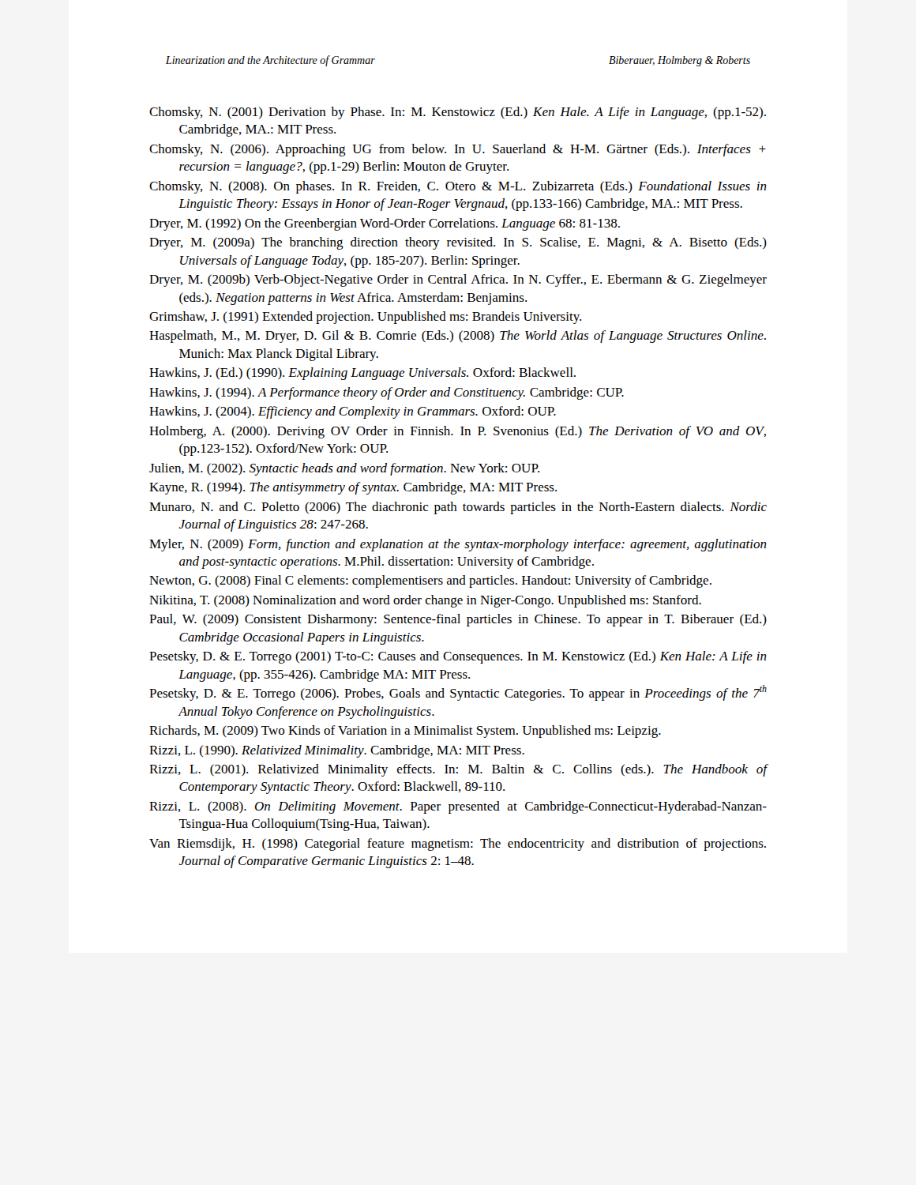Linearization and the Architecture of Grammar Biberauer, Holmberg & Roberts
Chomsky, N. (2001) Derivation by Phase. In: M. Kenstowicz (Ed.) Ken Hale. A Life in Language, (pp.1-52). Cambridge, MA.: MIT Press.
Chomsky, N. (2006). Approaching UG from below. In U. Sauerland & H-M. Gärtner (Eds.). Interfaces + recursion = language?, (pp.1-29) Berlin: Mouton de Gruyter.
Chomsky, N. (2008). On phases. In R. Freiden, C. Otero & M-L. Zubizarreta (Eds.) Foundational Issues in Linguistic Theory: Essays in Honor of Jean-Roger Vergnaud, (pp.133-166) Cambridge, MA.: MIT Press.
Dryer, M. (1992) On the Greenbergian Word-Order Correlations. Language 68: 81-138.
Dryer, M. (2009a) The branching direction theory revisited. In S. Scalise, E. Magni, & A. Bisetto (Eds.) Universals of Language Today, (pp. 185-207). Berlin: Springer.
Dryer, M. (2009b) Verb-Object-Negative Order in Central Africa. In N. Cyffer., E. Ebermann & G. Ziegelmeyer (eds.). Negation patterns in West Africa. Amsterdam: Benjamins.
Grimshaw, J. (1991) Extended projection. Unpublished ms: Brandeis University.
Haspelmath, M., M. Dryer, D. Gil & B. Comrie (Eds.) (2008) The World Atlas of Language Structures Online. Munich: Max Planck Digital Library.
Hawkins, J. (Ed.) (1990). Explaining Language Universals. Oxford: Blackwell.
Hawkins, J. (1994). A Performance theory of Order and Constituency. Cambridge: CUP.
Hawkins, J. (2004). Efficiency and Complexity in Grammars. Oxford: OUP.
Holmberg, A. (2000). Deriving OV Order in Finnish. In P. Svenonius (Ed.) The Derivation of VO and OV, (pp.123-152). Oxford/New York: OUP.
Julien, M. (2002). Syntactic heads and word formation. New York: OUP.
Kayne, R. (1994). The antisymmetry of syntax. Cambridge, MA: MIT Press.
Munaro, N. and C. Poletto (2006) The diachronic path towards particles in the North-Eastern dialects. Nordic Journal of Linguistics 28: 247-268.
Myler, N. (2009) Form, function and explanation at the syntax-morphology interface: agreement, agglutination and post-syntactic operations. M.Phil. dissertation: University of Cambridge.
Newton, G. (2008) Final C elements: complementisers and particles. Handout: University of Cambridge.
Nikitina, T. (2008) Nominalization and word order change in Niger-Congo. Unpublished ms: Stanford.
Paul, W. (2009) Consistent Disharmony: Sentence-final particles in Chinese. To appear in T. Biberauer (Ed.) Cambridge Occasional Papers in Linguistics.
Pesetsky, D. & E. Torrego (2001) T-to-C: Causes and Consequences. In M. Kenstowicz (Ed.) Ken Hale: A Life in Language, (pp. 355-426). Cambridge MA: MIT Press.
Pesetsky, D. & E. Torrego (2006). Probes, Goals and Syntactic Categories. To appear in Proceedings of the 7th Annual Tokyo Conference on Psycholinguistics.
Richards, M. (2009) Two Kinds of Variation in a Minimalist System. Unpublished ms: Leipzig.
Rizzi, L. (1990). Relativized Minimality. Cambridge, MA: MIT Press.
Rizzi, L. (2001). Relativized Minimality effects. In: M. Baltin & C. Collins (eds.). The Handbook of Contemporary Syntactic Theory. Oxford: Blackwell, 89-110.
Rizzi, L. (2008). On Delimiting Movement. Paper presented at Cambridge-Connecticut-Hyderabad-Nanzan-Tsingua-Hua Colloquium(Tsing-Hua, Taiwan).
Van Riemsdijk, H. (1998) Categorial feature magnetism: The endocentricity and distribution of projections. Journal of Comparative Germanic Linguistics 2: 1–48.